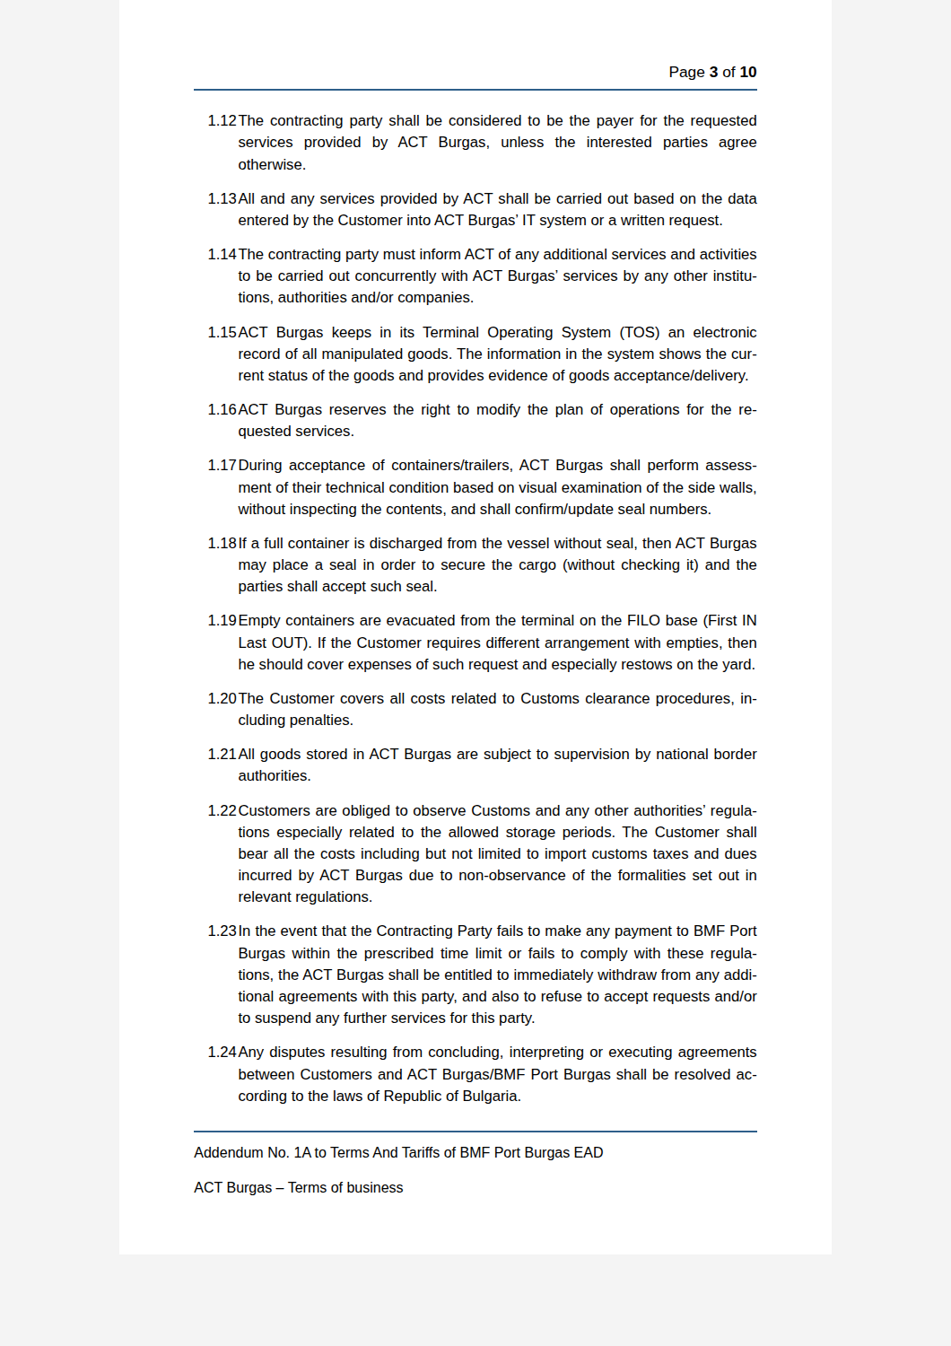Page 3 of 10
1.12 The contracting party shall be considered to be the payer for the requested services provided by ACT Burgas, unless the interested parties agree otherwise.
1.13 All and any services provided by ACT shall be carried out based on the data entered by the Customer into ACT Burgas’ IT system or a written request.
1.14 The contracting party must inform ACT of any additional services and activities to be carried out concurrently with ACT Burgas’ services by any other institutions, authorities and/or companies.
1.15 ACT Burgas keeps in its Terminal Operating System (TOS) an electronic record of all manipulated goods. The information in the system shows the current status of the goods and provides evidence of goods acceptance/delivery.
1.16 ACT Burgas reserves the right to modify the plan of operations for the requested services.
1.17 During acceptance of containers/trailers, ACT Burgas shall perform assessment of their technical condition based on visual examination of the side walls, without inspecting the contents, and shall confirm/update seal numbers.
1.18 If a full container is discharged from the vessel without seal, then ACT Burgas may place a seal in order to secure the cargo (without checking it) and the parties shall accept such seal.
1.19 Empty containers are evacuated from the terminal on the FILO base (First IN Last OUT). If the Customer requires different arrangement with empties, then he should cover expenses of such request and especially restows on the yard.
1.20 The Customer covers all costs related to Customs clearance procedures, including penalties.
1.21 All goods stored in ACT Burgas are subject to supervision by national border authorities.
1.22 Customers are obliged to observe Customs and any other authorities’ regulations especially related to the allowed storage periods. The Customer shall bear all the costs including but not limited to import customs taxes and dues incurred by ACT Burgas due to non-observance of the formalities set out in relevant regulations.
1.23 In the event that the Contracting Party fails to make any payment to BMF Port Burgas within the prescribed time limit or fails to comply with these regulations, the ACT Burgas shall be entitled to immediately withdraw from any additional agreements with this party, and also to refuse to accept requests and/or to suspend any further services for this party.
1.24 Any disputes resulting from concluding, interpreting or executing agreements between Customers and ACT Burgas/BMF Port Burgas shall be resolved according to the laws of Republic of Bulgaria.
Addendum No. 1A to Terms And Tariffs of BMF Port Burgas EAD
ACT Burgas – Terms of business